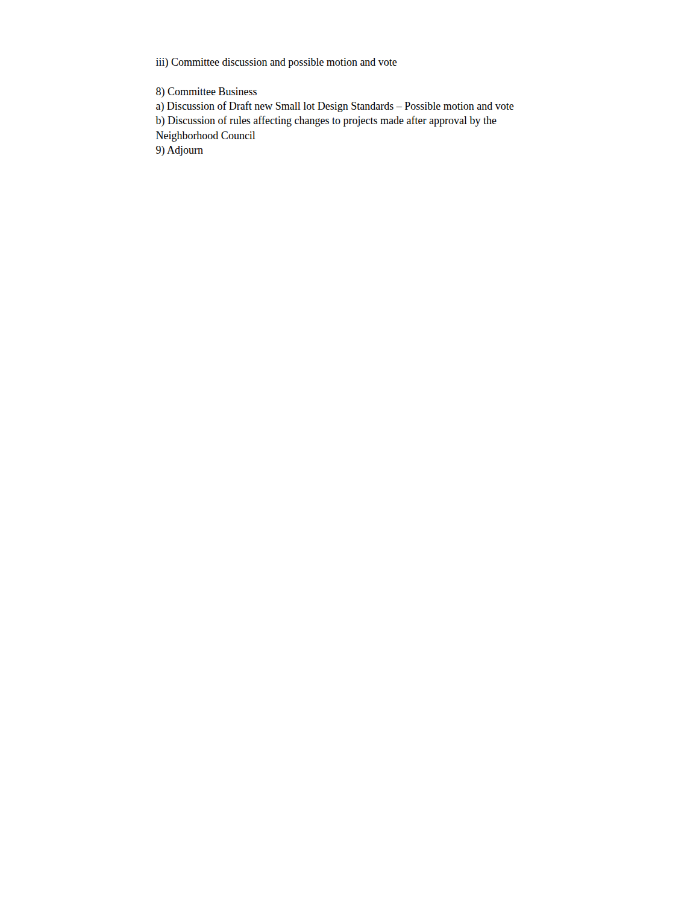iii) Committee discussion and possible motion and vote
8) Committee Business
a) Discussion of Draft new Small lot Design Standards – Possible motion and vote
b) Discussion of rules affecting changes to projects made after approval by the Neighborhood Council
9) Adjourn